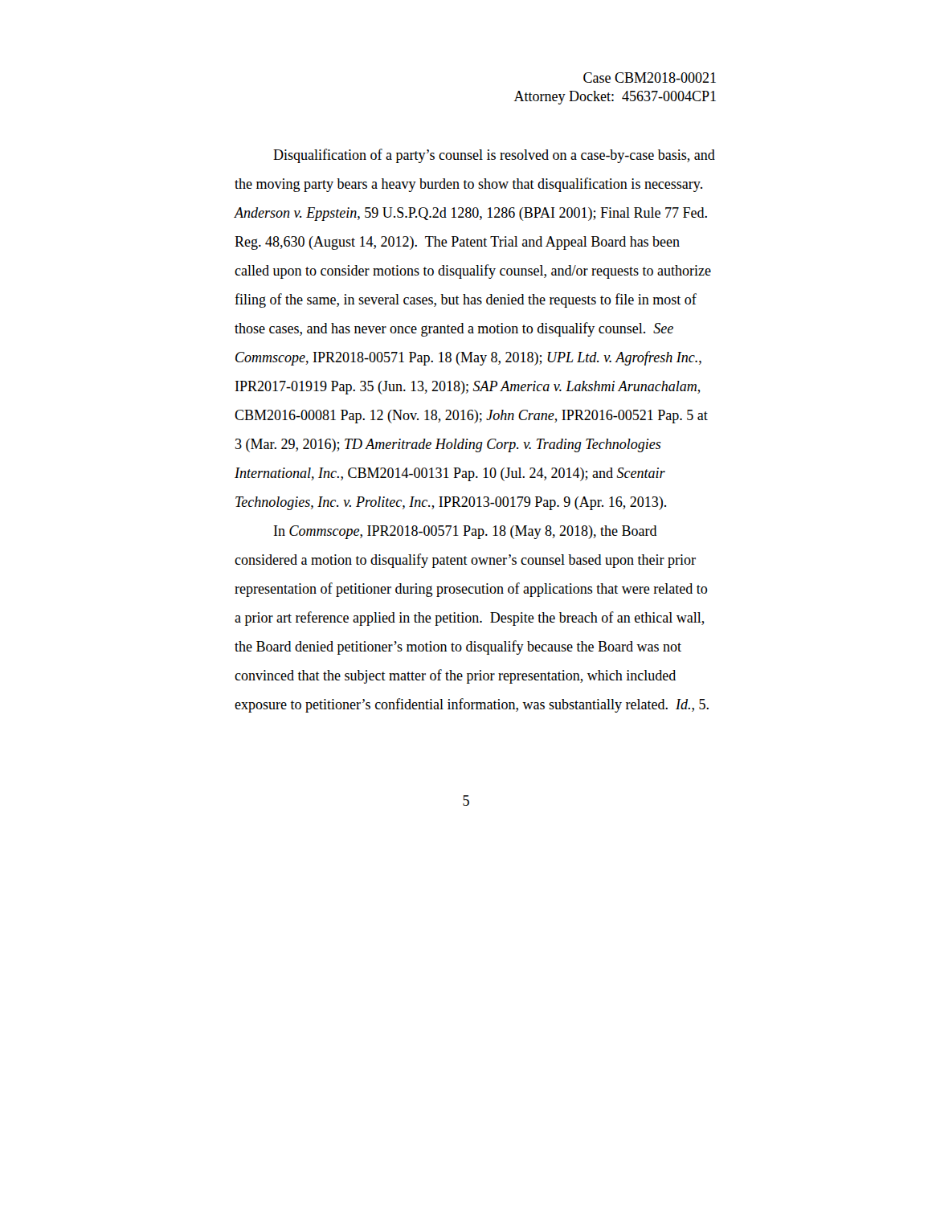Case CBM2018-00021
Attorney Docket: 45637-0004CP1
Disqualification of a party’s counsel is resolved on a case-by-case basis, and the moving party bears a heavy burden to show that disqualification is necessary. Anderson v. Eppstein, 59 U.S.P.Q.2d 1280, 1286 (BPAI 2001); Final Rule 77 Fed. Reg. 48,630 (August 14, 2012). The Patent Trial and Appeal Board has been called upon to consider motions to disqualify counsel, and/or requests to authorize filing of the same, in several cases, but has denied the requests to file in most of those cases, and has never once granted a motion to disqualify counsel. See Commscope, IPR2018-00571 Pap. 18 (May 8, 2018); UPL Ltd. v. Agrofresh Inc., IPR2017-01919 Pap. 35 (Jun. 13, 2018); SAP America v. Lakshmi Arunachalam, CBM2016-00081 Pap. 12 (Nov. 18, 2016); John Crane, IPR2016-00521 Pap. 5 at 3 (Mar. 29, 2016); TD Ameritrade Holding Corp. v. Trading Technologies International, Inc., CBM2014-00131 Pap. 10 (Jul. 24, 2014); and Scentair Technologies, Inc. v. Prolitec, Inc., IPR2013-00179 Pap. 9 (Apr. 16, 2013).
In Commscope, IPR2018-00571 Pap. 18 (May 8, 2018), the Board considered a motion to disqualify patent owner’s counsel based upon their prior representation of petitioner during prosecution of applications that were related to a prior art reference applied in the petition. Despite the breach of an ethical wall, the Board denied petitioner’s motion to disqualify because the Board was not convinced that the subject matter of the prior representation, which included exposure to petitioner’s confidential information, was substantially related. Id., 5.
5